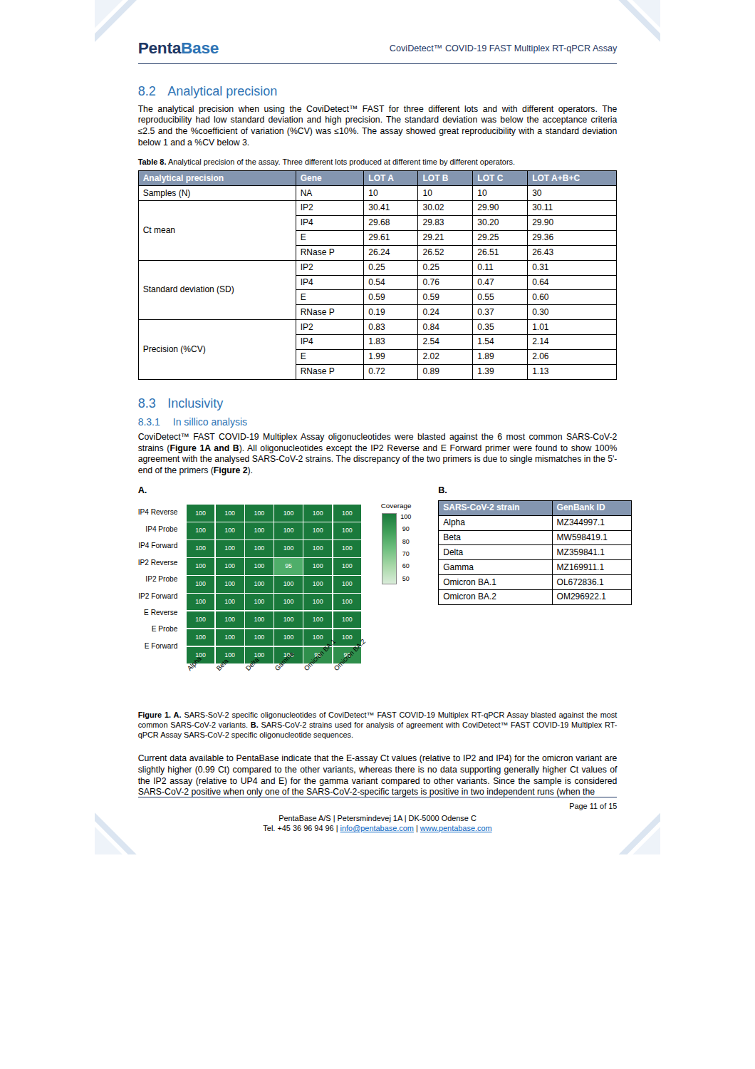Penta Base
CoviDetect™ COVID-19 FAST Multiplex RT-qPCR Assay
8.2 Analytical precision
The analytical precision when using the CoviDetect™ FAST for three different lots and with different operators. The reproducibility had low standard deviation and high precision. The standard deviation was below the acceptance criteria ≤2.5 and the %coefficient of variation (%CV) was ≤10%. The assay showed great reproducibility with a standard deviation below 1 and a %CV below 3.
Table 8. Analytical precision of the assay. Three different lots produced at different time by different operators.
| Analytical precision | Gene | LOT A | LOT B | LOT C | LOT A+B+C |
| --- | --- | --- | --- | --- | --- |
| Samples (N) | NA | 10 | 10 | 10 | 30 |
| Ct mean | IP2 | 30.41 | 30.02 | 29.90 | 30.11 |
| IP4 | 29.68 | 29.83 | 30.20 | 29.90 |
| E | 29.61 | 29.21 | 29.25 | 29.36 |
| RNase P | 26.24 | 26.52 | 26.51 | 26.43 |
| Standard deviation (SD) | IP2 | 0.25 | 0.25 | 0.11 | 0.31 |
| IP4 | 0.54 | 0.76 | 0.47 | 0.64 |
| E | 0.59 | 0.59 | 0.55 | 0.60 |
| RNase P | 0.19 | 0.24 | 0.37 | 0.30 |
| Precision (%CV) | IP2 | 0.83 | 0.84 | 0.35 | 1.01 |
| IP4 | 1.83 | 2.54 | 1.54 | 2.14 |
| E | 1.99 | 2.02 | 1.89 | 2.06 |
| RNase P | 0.72 | 0.89 | 1.39 | 1.13 |
8.3 Inclusivity
8.3.1 In sillico analysis
CoviDetect™ FAST COVID-19 Multiplex Assay oligonucleotides were blasted against the 6 most common SARS-CoV-2 strains (Figure 1A and B). All oligonucleotides except the IP2 Reverse and E Forward primer were found to show 100% agreement with the analysed SARS-CoV-2 strains. The discrepancy of the two primers is due to single mismatches in the 5'-end of the primers (Figure 2).
A.
IP4 Reverse
IP4 Probe
IP4 Forward
IP2 Reverse
IP2 Probe
IP2 Forward
E Reverse
E Probe
E Forward
100
100
100
100
100
100
100
100
100
100
100
100
100
100
100
100
100
100
100
100
100
95
100
100
100
100
100
100
100
100
100
100
100
100
100
100
100
100
100
100
100
100
100
100
100
100
100
100
100
100
100
100
96
96
Alpha Beta Delta Gamma Omicron BA.1 Omicron BA.2
Coverage
100
90
80
70
60
50
B.
| SARS-CoV-2 strain | GenBank ID |
| --- | --- |
| Alpha | MZ344997.1 |
| Beta | MW598419.1 |
| Delta | MZ359841.1 |
| Gamma | MZ169911.1 |
| Omicron BA.1 | OL672836.1 |
| Omicron BA.2 | OM296922.1 |
Figure 1. A. SARS-SoV-2 specific oligonucleotides of CoviDetect™ FAST COVID-19 Multiplex RT-qPCR Assay blasted against the most common SARS-CoV-2 variants. B. SARS-CoV-2 strains used for analysis of agreement with CoviDetect™ FAST COVID-19 Multiplex RT-qPCR Assay SARS-CoV-2 specific oligonucleotide sequences.
Current data available to PentaBase indicate that the E-assay Ct values (relative to IP2 and IP4) for the omicron variant are slightly higher (0.99 Ct) compared to the other variants, whereas there is no data supporting generally higher Ct values of the IP2 assay (relative to UP4 and E) for the gamma variant compared to other variants. Since the sample is considered SARS-CoV-2 positive when only one of the SARS-CoV-2-specific targets is positive in two independent runs (when the
Page 11 of 15
PentaBase A/S | Petersmindevej 1A | DK-5000 Odense C
Tel. +45 36 96 94 96 | info@pentabase.com | www.pentabase.com